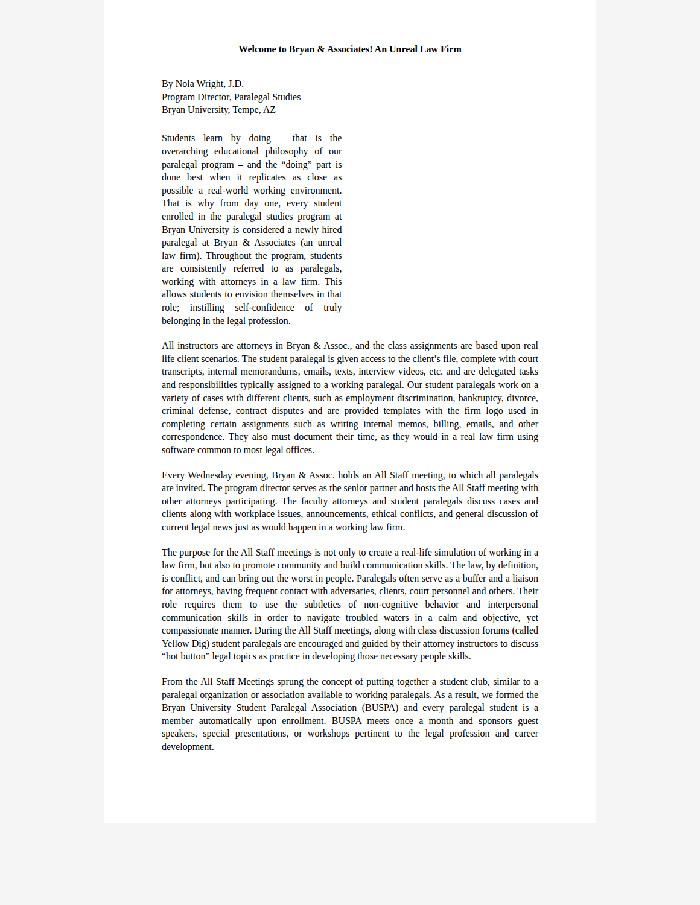Welcome to Bryan & Associates! An Unreal Law Firm
By Nola Wright, J.D.
Program Director, Paralegal Studies
Bryan University, Tempe, AZ
Students learn by doing – that is the overarching educational philosophy of our paralegal program – and the “doing” part is done best when it replicates as close as possible a real-world working environment. That is why from day one, every student enrolled in the paralegal studies program at Bryan University is considered a newly hired paralegal at Bryan & Associates (an unreal law firm). Throughout the program, students are consistently referred to as paralegals, working with attorneys in a law firm. This allows students to envision themselves in that role; instilling self-confidence of truly belonging in the legal profession.
All instructors are attorneys in Bryan & Assoc., and the class assignments are based upon real life client scenarios. The student paralegal is given access to the client’s file, complete with court transcripts, internal memorandums, emails, texts, interview videos, etc. and are delegated tasks and responsibilities typically assigned to a working paralegal. Our student paralegals work on a variety of cases with different clients, such as employment discrimination, bankruptcy, divorce, criminal defense, contract disputes and are provided templates with the firm logo used in completing certain assignments such as writing internal memos, billing, emails, and other correspondence. They also must document their time, as they would in a real law firm using software common to most legal offices.
Every Wednesday evening, Bryan & Assoc. holds an All Staff meeting, to which all paralegals are invited. The program director serves as the senior partner and hosts the All Staff meeting with other attorneys participating. The faculty attorneys and student paralegals discuss cases and clients along with workplace issues, announcements, ethical conflicts, and general discussion of current legal news just as would happen in a working law firm.
The purpose for the All Staff meetings is not only to create a real-life simulation of working in a law firm, but also to promote community and build communication skills. The law, by definition, is conflict, and can bring out the worst in people. Paralegals often serve as a buffer and a liaison for attorneys, having frequent contact with adversaries, clients, court personnel and others. Their role requires them to use the subtleties of non-cognitive behavior and interpersonal communication skills in order to navigate troubled waters in a calm and objective, yet compassionate manner. During the All Staff meetings, along with class discussion forums (called Yellow Dig) student paralegals are encouraged and guided by their attorney instructors to discuss “hot button” legal topics as practice in developing those necessary people skills.
From the All Staff Meetings sprung the concept of putting together a student club, similar to a paralegal organization or association available to working paralegals. As a result, we formed the Bryan University Student Paralegal Association (BUSPA) and every paralegal student is a member automatically upon enrollment. BUSPA meets once a month and sponsors guest speakers, special presentations, or workshops pertinent to the legal profession and career development.